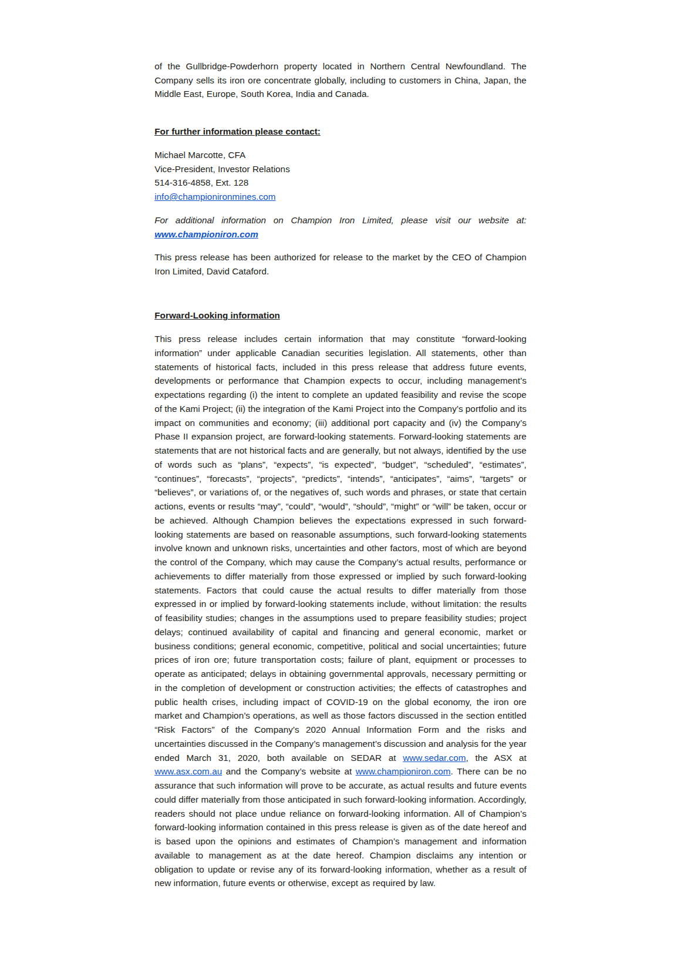of the Gullbridge-Powderhorn property located in Northern Central Newfoundland. The Company sells its iron ore concentrate globally, including to customers in China, Japan, the Middle East, Europe, South Korea, India and Canada.
For further information please contact:
Michael Marcotte, CFA
Vice-President, Investor Relations
514-316-4858, Ext. 128
info@championironmines.com
For additional information on Champion Iron Limited, please visit our website at: www.championiron.com
This press release has been authorized for release to the market by the CEO of Champion Iron Limited, David Cataford.
Forward-Looking information
This press release includes certain information that may constitute “forward-looking information” under applicable Canadian securities legislation. All statements, other than statements of historical facts, included in this press release that address future events, developments or performance that Champion expects to occur, including management’s expectations regarding (i) the intent to complete an updated feasibility and revise the scope of the Kami Project; (ii) the integration of the Kami Project into the Company’s portfolio and its impact on communities and economy; (iii) additional port capacity and (iv) the Company’s Phase II expansion project, are forward-looking statements. Forward-looking statements are statements that are not historical facts and are generally, but not always, identified by the use of words such as “plans”, “expects”, “is expected”, “budget”, “scheduled”, “estimates”, “continues”, “forecasts”, “projects”, “predicts”, “intends”, “anticipates”, “aims”, “targets” or “believes”, or variations of, or the negatives of, such words and phrases, or state that certain actions, events or results “may”, “could”, “would”, “should”, “might” or “will” be taken, occur or be achieved. Although Champion believes the expectations expressed in such forward-looking statements are based on reasonable assumptions, such forward-looking statements involve known and unknown risks, uncertainties and other factors, most of which are beyond the control of the Company, which may cause the Company’s actual results, performance or achievements to differ materially from those expressed or implied by such forward-looking statements. Factors that could cause the actual results to differ materially from those expressed in or implied by forward-looking statements include, without limitation: the results of feasibility studies; changes in the assumptions used to prepare feasibility studies; project delays; continued availability of capital and financing and general economic, market or business conditions; general economic, competitive, political and social uncertainties; future prices of iron ore; future transportation costs; failure of plant, equipment or processes to operate as anticipated; delays in obtaining governmental approvals, necessary permitting or in the completion of development or construction activities; the effects of catastrophes and public health crises, including impact of COVID-19 on the global economy, the iron ore market and Champion’s operations, as well as those factors discussed in the section entitled “Risk Factors” of the Company’s 2020 Annual Information Form and the risks and uncertainties discussed in the Company’s management’s discussion and analysis for the year ended March 31, 2020, both available on SEDAR at www.sedar.com, the ASX at www.asx.com.au and the Company’s website at www.championiron.com. There can be no assurance that such information will prove to be accurate, as actual results and future events could differ materially from those anticipated in such forward-looking information. Accordingly, readers should not place undue reliance on forward-looking information. All of Champion’s forward-looking information contained in this press release is given as of the date hereof and is based upon the opinions and estimates of Champion’s management and information available to management as at the date hereof. Champion disclaims any intention or obligation to update or revise any of its forward-looking information, whether as a result of new information, future events or otherwise, except as required by law.